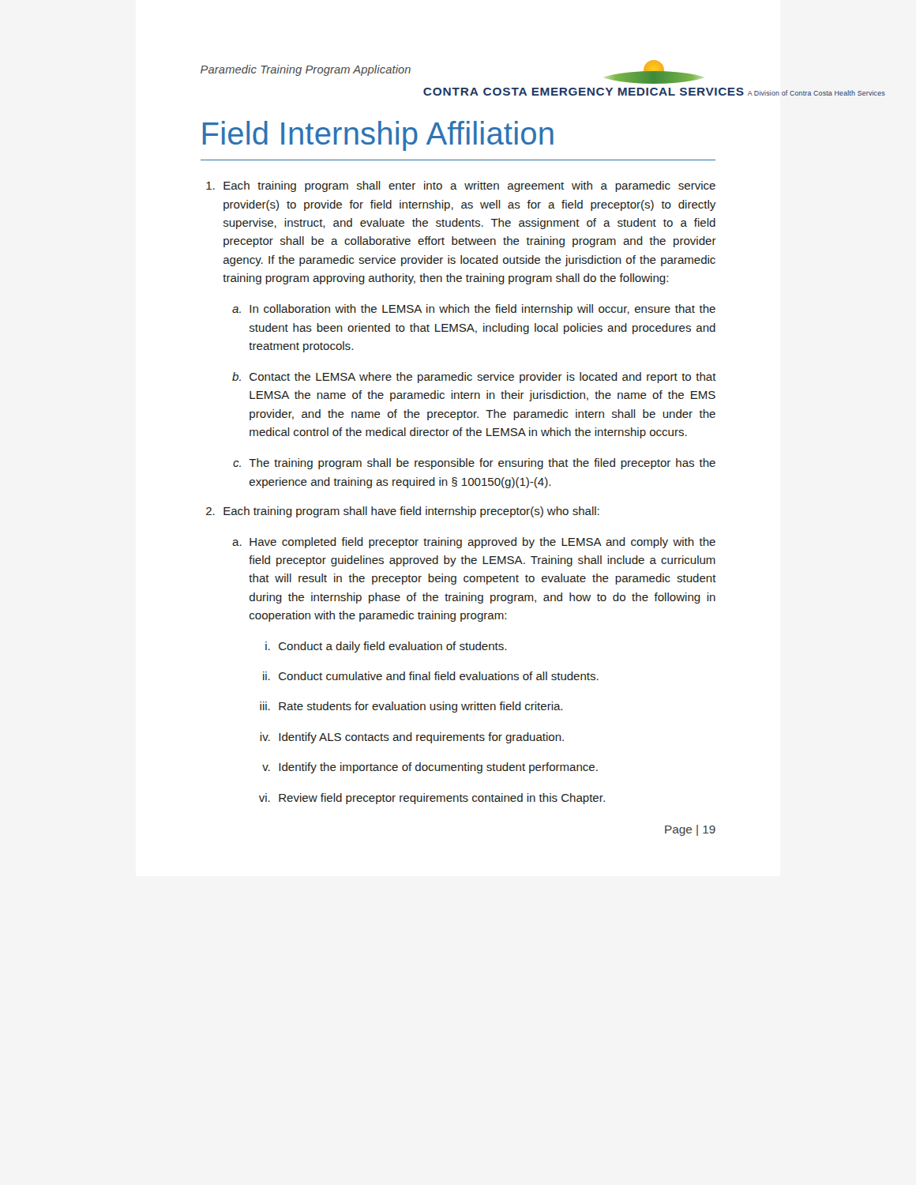Paramedic Training Program Application
CONTRA COSTA EMERGENCY MEDICAL SERVICES A Division of Contra Costa Health Services
Field Internship Affiliation
Each training program shall enter into a written agreement with a paramedic service provider(s) to provide for field internship, as well as for a field preceptor(s) to directly supervise, instruct, and evaluate the students. The assignment of a student to a field preceptor shall be a collaborative effort between the training program and the provider agency. If the paramedic service provider is located outside the jurisdiction of the paramedic training program approving authority, then the training program shall do the following:
In collaboration with the LEMSA in which the field internship will occur, ensure that the student has been oriented to that LEMSA, including local policies and procedures and treatment protocols.
Contact the LEMSA where the paramedic service provider is located and report to that LEMSA the name of the paramedic intern in their jurisdiction, the name of the EMS provider, and the name of the preceptor. The paramedic intern shall be under the medical control of the medical director of the LEMSA in which the internship occurs.
The training program shall be responsible for ensuring that the filed preceptor has the experience and training as required in § 100150(g)(1)-(4).
Each training program shall have field internship preceptor(s) who shall:
Have completed field preceptor training approved by the LEMSA and comply with the field preceptor guidelines approved by the LEMSA. Training shall include a curriculum that will result in the preceptor being competent to evaluate the paramedic student during the internship phase of the training program, and how to do the following in cooperation with the paramedic training program:
Conduct a daily field evaluation of students.
Conduct cumulative and final field evaluations of all students.
Rate students for evaluation using written field criteria.
Identify ALS contacts and requirements for graduation.
Identify the importance of documenting student performance.
Review field preceptor requirements contained in this Chapter.
Page | 19